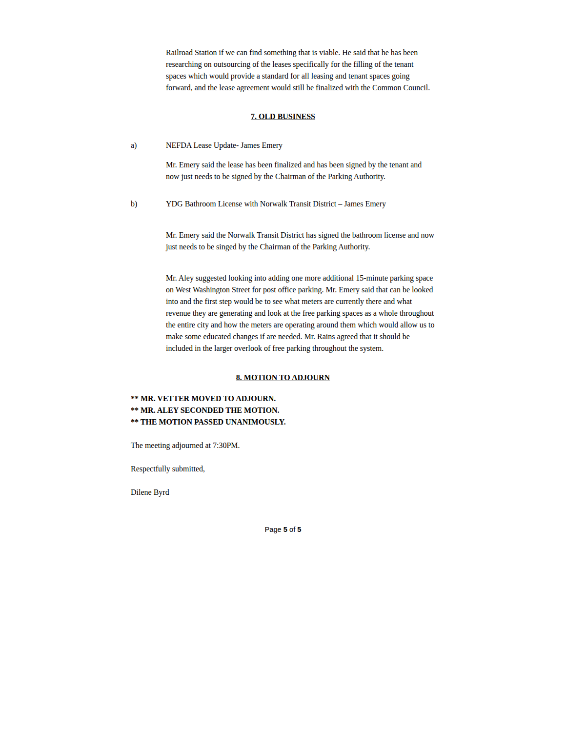Railroad Station if we can find something that is viable. He said that he has been researching on outsourcing of the leases specifically for the filling of the tenant spaces which would provide a standard for all leasing and tenant spaces going forward, and the lease agreement would still be finalized with the Common Council.
7. OLD BUSINESS
a)
NEFDA Lease Update- James Emery
Mr. Emery said the lease has been finalized and has been signed by the tenant and now just needs to be signed by the Chairman of the Parking Authority.
b)
YDG Bathroom License with Norwalk Transit District – James Emery
Mr. Emery said the Norwalk Transit District has signed the bathroom license and now just needs to be singed by the Chairman of the Parking Authority.
Mr. Aley suggested looking into adding one more additional 15-minute parking space on West Washington Street for post office parking. Mr. Emery said that can be looked into and the first step would be to see what meters are currently there and what revenue they are generating and look at the free parking spaces as a whole throughout the entire city and how the meters are operating around them which would allow us to make some educated changes if are needed. Mr. Rains agreed that it should be included in the larger overlook of free parking throughout the system.
8. MOTION TO ADJOURN
** MR. VETTER MOVED TO ADJOURN.
** MR. ALEY SECONDED THE MOTION.
** THE MOTION PASSED UNANIMOUSLY.
The meeting adjourned at 7:30PM.
Respectfully submitted,
Dilene Byrd
Page 5 of 5